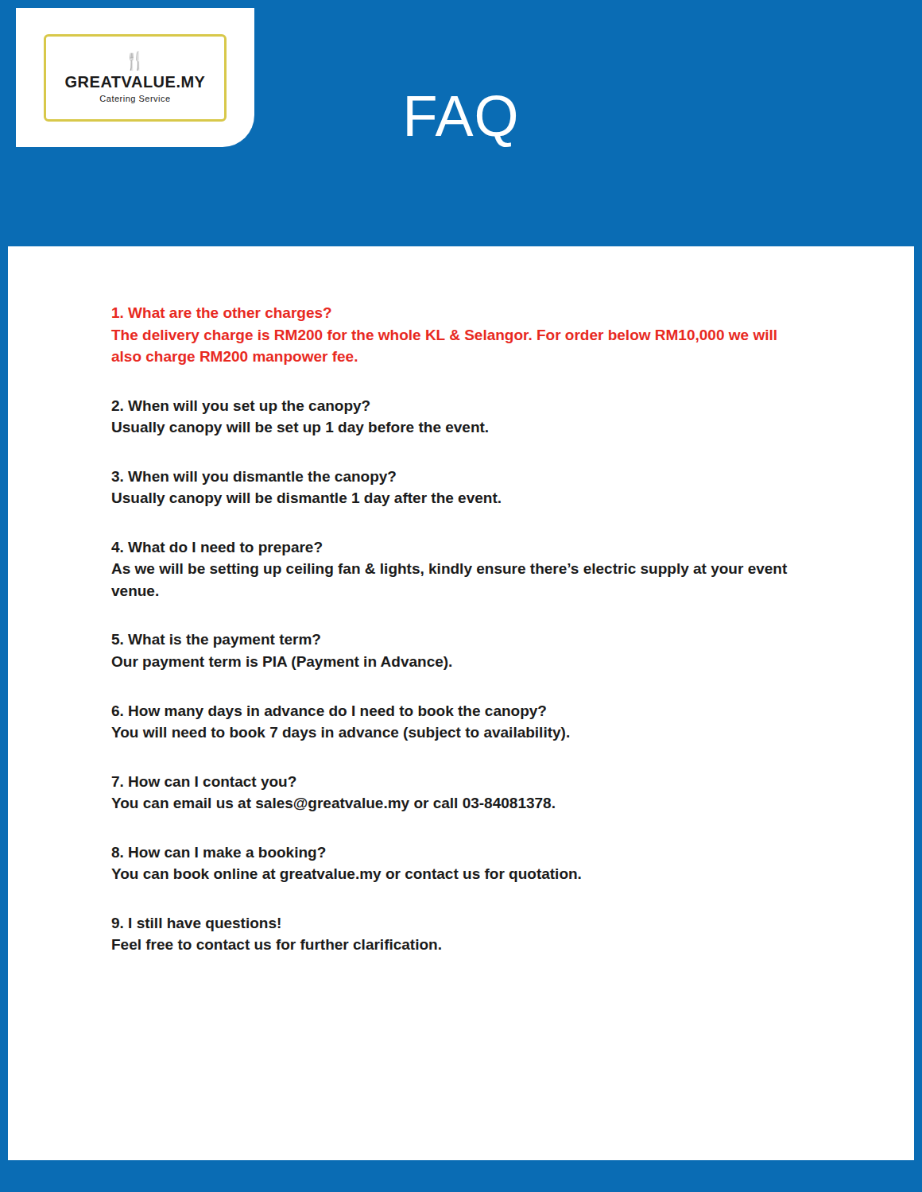🍴
GREATVALUE.MY
Catering Service
FAQ
1. What are the other charges?
The delivery charge is RM200 for the whole KL & Selangor. For order below RM10,000 we will also charge RM200 manpower fee.
2. When will you set up the canopy?
Usually canopy will be set up 1 day before the event.
3. When will you dismantle the canopy?
Usually canopy will be dismantle 1 day after the event.
4. What do I need to prepare?
As we will be setting up ceiling fan & lights, kindly ensure there’s electric supply at your event venue.
5. What is the payment term?
Our payment term is PIA (Payment in Advance).
6. How many days in advance do I need to book the canopy?
You will need to book 7 days in advance (subject to availability).
7. How can I contact you?
You can email us at sales@greatvalue.my or call 03-84081378.
8. How can I make a booking?
You can book online at greatvalue.my or contact us for quotation.
9. I still have questions!
Feel free to contact us for further clarification.